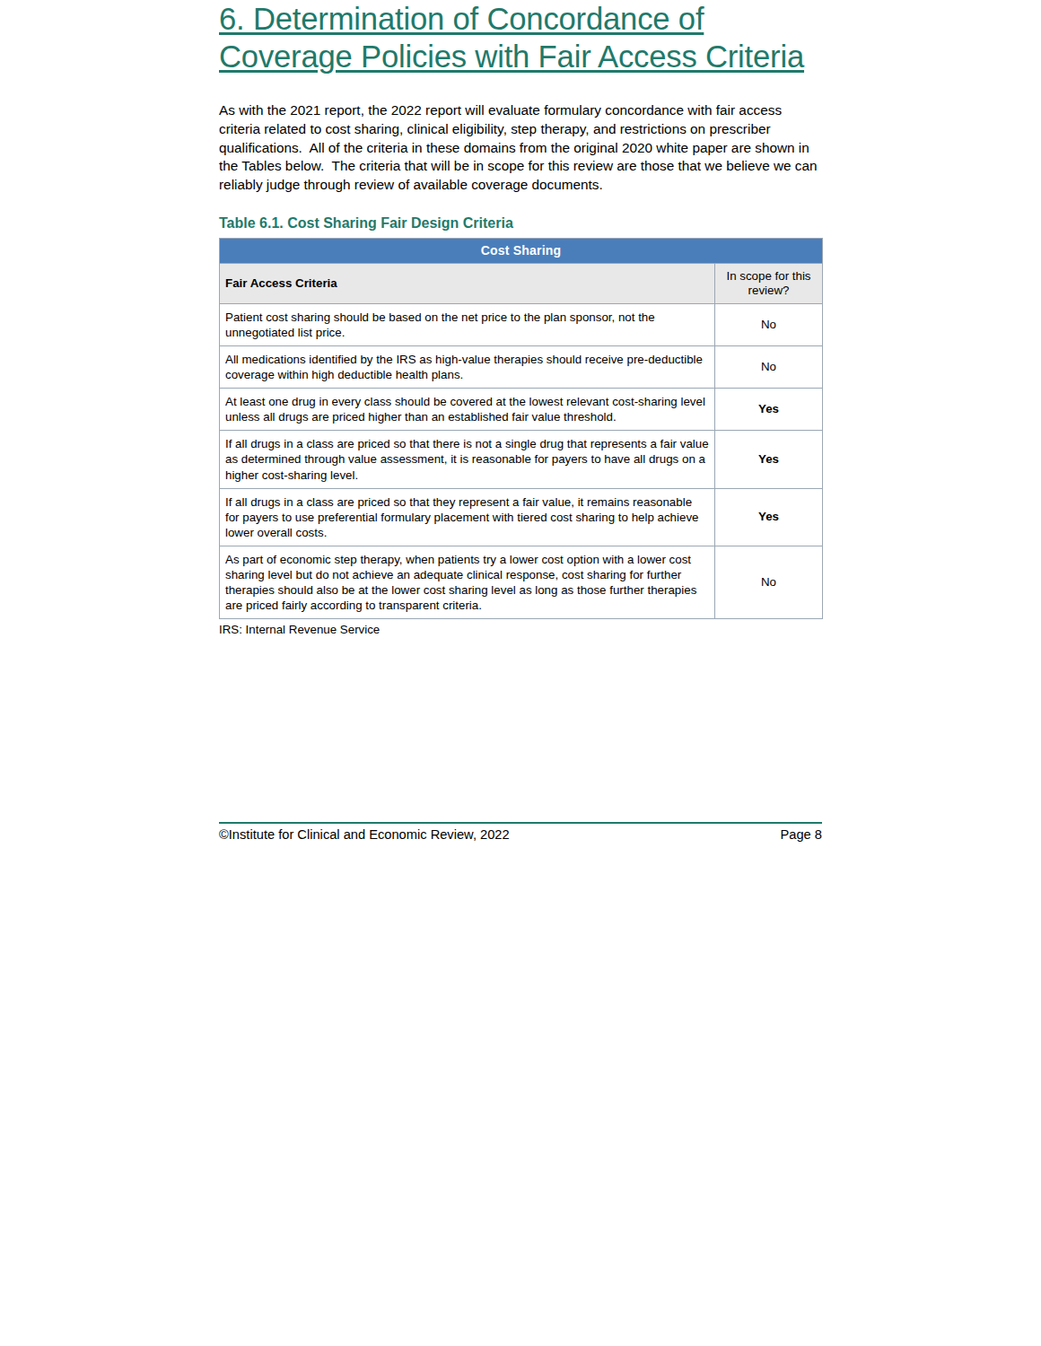6. Determination of Concordance of Coverage Policies with Fair Access Criteria
As with the 2021 report, the 2022 report will evaluate formulary concordance with fair access criteria related to cost sharing, clinical eligibility, step therapy, and restrictions on prescriber qualifications. All of the criteria in these domains from the original 2020 white paper are shown in the Tables below. The criteria that will be in scope for this review are those that we believe we can reliably judge through review of available coverage documents.
Table 6.1. Cost Sharing Fair Design Criteria
| Cost Sharing |
| --- |
| Fair Access Criteria | In scope for this review? |
| Patient cost sharing should be based on the net price to the plan sponsor, not the unnegotiated list price. | No |
| All medications identified by the IRS as high-value therapies should receive pre-deductible coverage within high deductible health plans. | No |
| At least one drug in every class should be covered at the lowest relevant cost-sharing level unless all drugs are priced higher than an established fair value threshold. | Yes |
| If all drugs in a class are priced so that there is not a single drug that represents a fair value as determined through value assessment, it is reasonable for payers to have all drugs on a higher cost-sharing level. | Yes |
| If all drugs in a class are priced so that they represent a fair value, it remains reasonable for payers to use preferential formulary placement with tiered cost sharing to help achieve lower overall costs. | Yes |
| As part of economic step therapy, when patients try a lower cost option with a lower cost sharing level but do not achieve an adequate clinical response, cost sharing for further therapies should also be at the lower cost sharing level as long as those further therapies are priced fairly according to transparent criteria. | No |
IRS: Internal Revenue Service
©Institute for Clinical and Economic Review, 2022 Page 8